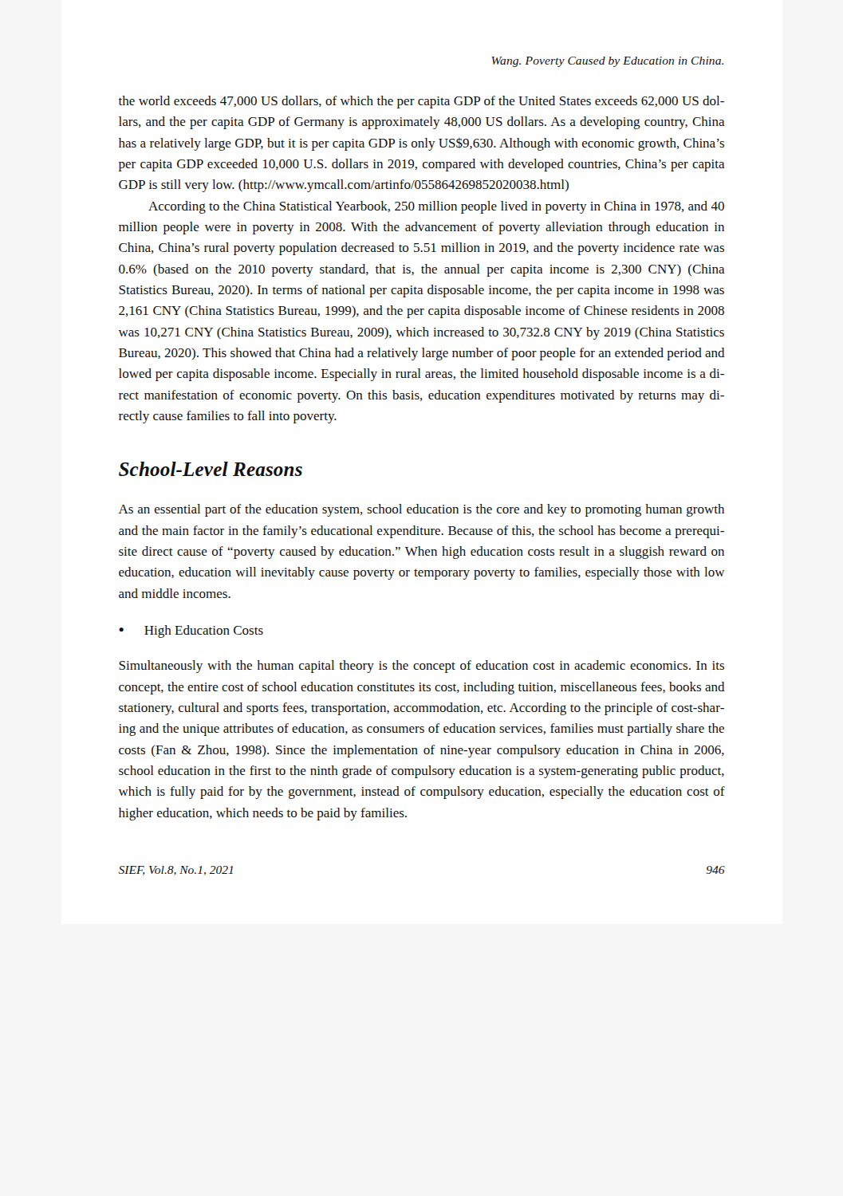Wang. Poverty Caused by Education in China.
the world exceeds 47,000 US dollars, of which the per capita GDP of the United States exceeds 62,000 US dollars, and the per capita GDP of Germany is approximately 48,000 US dollars. As a developing country, China has a relatively large GDP, but it is per capita GDP is only US$9,630. Although with economic growth, China’s per capita GDP exceeded 10,000 U.S. dollars in 2019, compared with developed countries, China’s per capita GDP is still very low. (http://www.ymcall.com/artinfo/055864269852020038.html)
According to the China Statistical Yearbook, 250 million people lived in poverty in China in 1978, and 40 million people were in poverty in 2008. With the advancement of poverty alleviation through education in China, China’s rural poverty population decreased to 5.51 million in 2019, and the poverty incidence rate was 0.6% (based on the 2010 poverty standard, that is, the annual per capita income is 2,300 CNY) (China Statistics Bureau, 2020). In terms of national per capita disposable income, the per capita income in 1998 was 2,161 CNY (China Statistics Bureau, 1999), and the per capita disposable income of Chinese residents in 2008 was 10,271 CNY (China Statistics Bureau, 2009), which increased to 30,732.8 CNY by 2019 (China Statistics Bureau, 2020). This showed that China had a relatively large number of poor people for an extended period and lowed per capita disposable income. Especially in rural areas, the limited household disposable income is a direct manifestation of economic poverty. On this basis, education expenditures motivated by returns may directly cause families to fall into poverty.
School-Level Reasons
As an essential part of the education system, school education is the core and key to promoting human growth and the main factor in the family’s educational expenditure. Because of this, the school has become a prerequisite direct cause of “poverty caused by education.” When high education costs result in a sluggish reward on education, education will inevitably cause poverty or temporary poverty to families, especially those with low and middle incomes.
High Education Costs
Simultaneously with the human capital theory is the concept of education cost in academic economics. In its concept, the entire cost of school education constitutes its cost, including tuition, miscellaneous fees, books and stationery, cultural and sports fees, transportation, accommodation, etc. According to the principle of cost-sharing and the unique attributes of education, as consumers of education services, families must partially share the costs (Fan & Zhou, 1998). Since the implementation of nine-year compulsory education in China in 2006, school education in the first to the ninth grade of compulsory education is a system-generating public product, which is fully paid for by the government, instead of compulsory education, especially the education cost of higher education, which needs to be paid by families.
SIEF, Vol.8, No.1, 2021 946